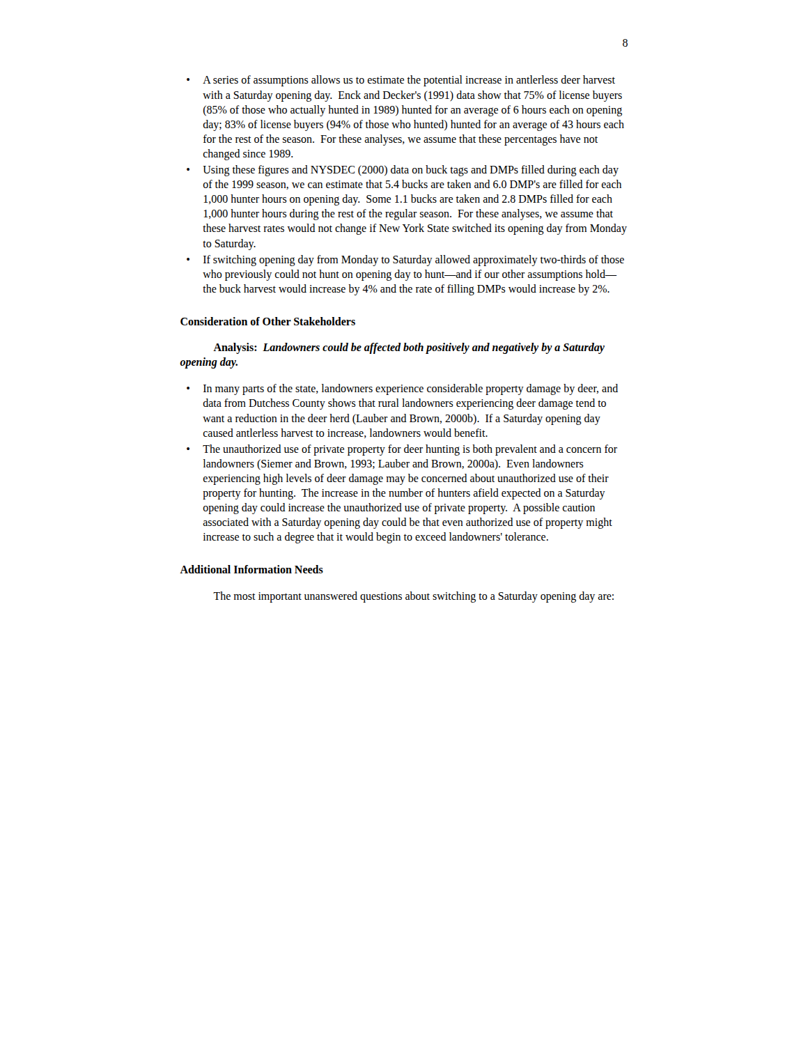8
A series of assumptions allows us to estimate the potential increase in antlerless deer harvest with a Saturday opening day. Enck and Decker's (1991) data show that 75% of license buyers (85% of those who actually hunted in 1989) hunted for an average of 6 hours each on opening day; 83% of license buyers (94% of those who hunted) hunted for an average of 43 hours each for the rest of the season. For these analyses, we assume that these percentages have not changed since 1989.
Using these figures and NYSDEC (2000) data on buck tags and DMPs filled during each day of the 1999 season, we can estimate that 5.4 bucks are taken and 6.0 DMP's are filled for each 1,000 hunter hours on opening day. Some 1.1 bucks are taken and 2.8 DMPs filled for each 1,000 hunter hours during the rest of the regular season. For these analyses, we assume that these harvest rates would not change if New York State switched its opening day from Monday to Saturday.
If switching opening day from Monday to Saturday allowed approximately two-thirds of those who previously could not hunt on opening day to hunt—and if our other assumptions hold—the buck harvest would increase by 4% and the rate of filling DMPs would increase by 2%.
Consideration of Other Stakeholders
Analysis: Landowners could be affected both positively and negatively by a Saturday opening day.
In many parts of the state, landowners experience considerable property damage by deer, and data from Dutchess County shows that rural landowners experiencing deer damage tend to want a reduction in the deer herd (Lauber and Brown, 2000b). If a Saturday opening day caused antlerless harvest to increase, landowners would benefit.
The unauthorized use of private property for deer hunting is both prevalent and a concern for landowners (Siemer and Brown, 1993; Lauber and Brown, 2000a). Even landowners experiencing high levels of deer damage may be concerned about unauthorized use of their property for hunting. The increase in the number of hunters afield expected on a Saturday opening day could increase the unauthorized use of private property. A possible caution associated with a Saturday opening day could be that even authorized use of property might increase to such a degree that it would begin to exceed landowners' tolerance.
Additional Information Needs
The most important unanswered questions about switching to a Saturday opening day are: